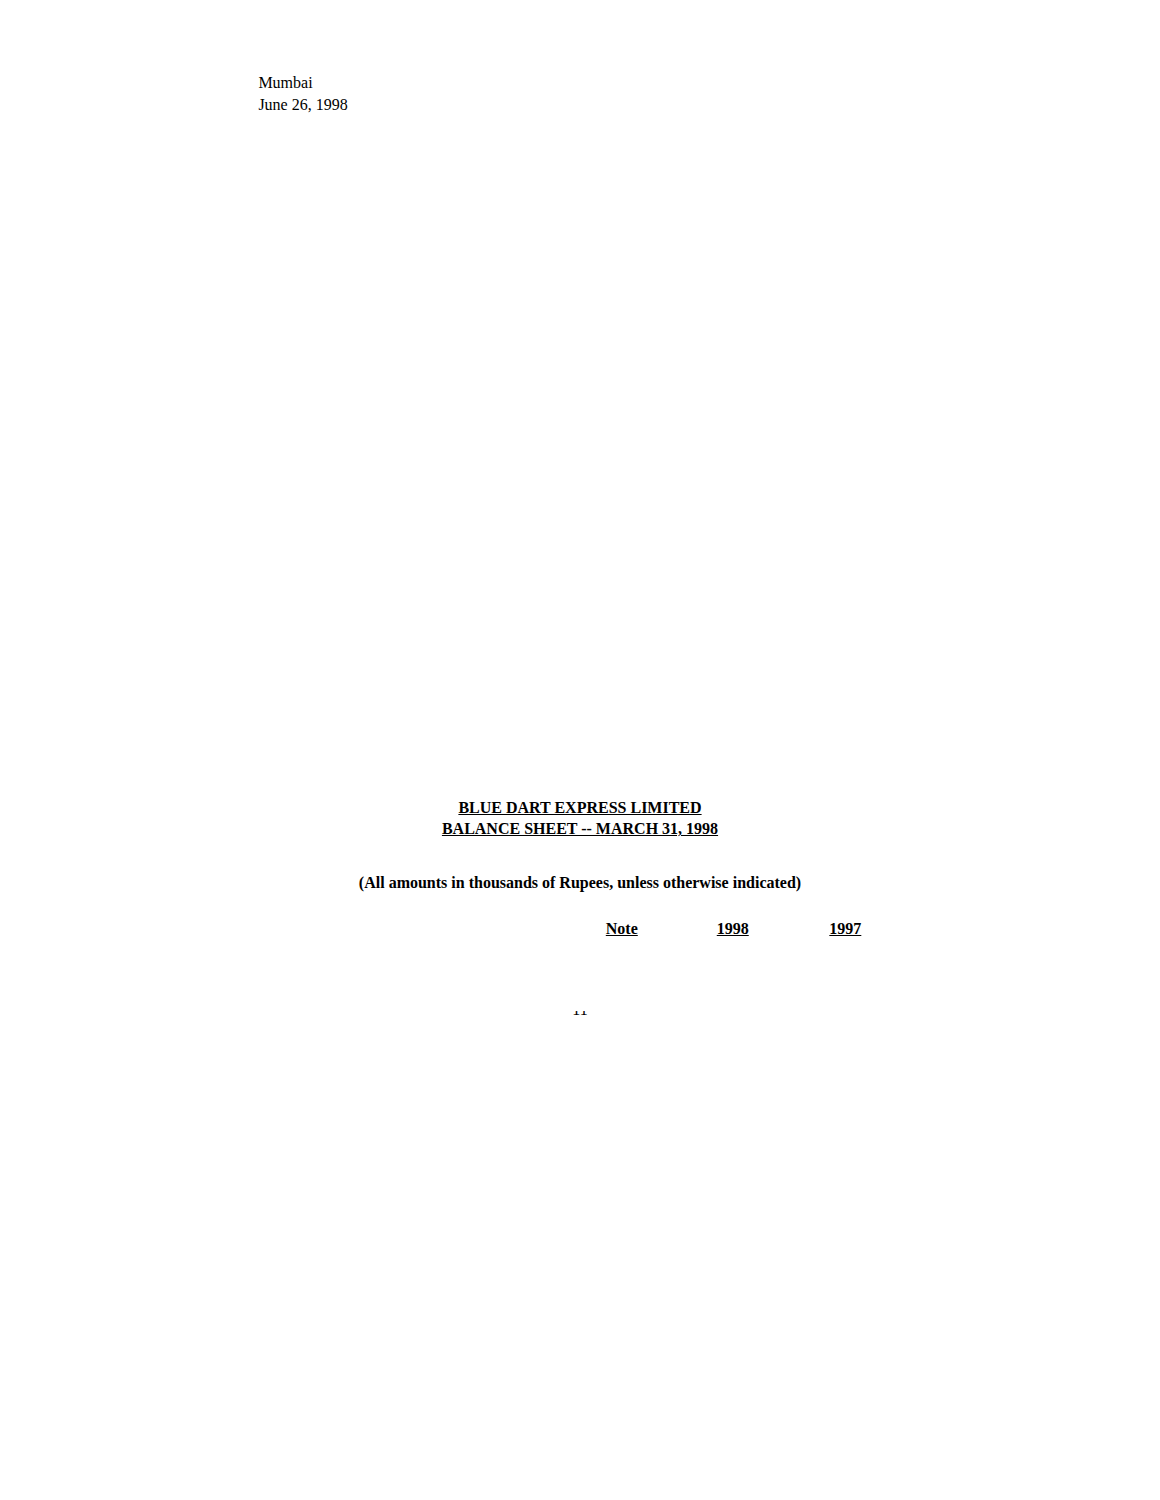Mumbai
June 26, 1998
BLUE DART EXPRESS LIMITED
BALANCE SHEET -- MARCH 31, 1998
(All amounts in thousands of Rupees, unless otherwise indicated)
| | Note | 1998 | 1997 |
11